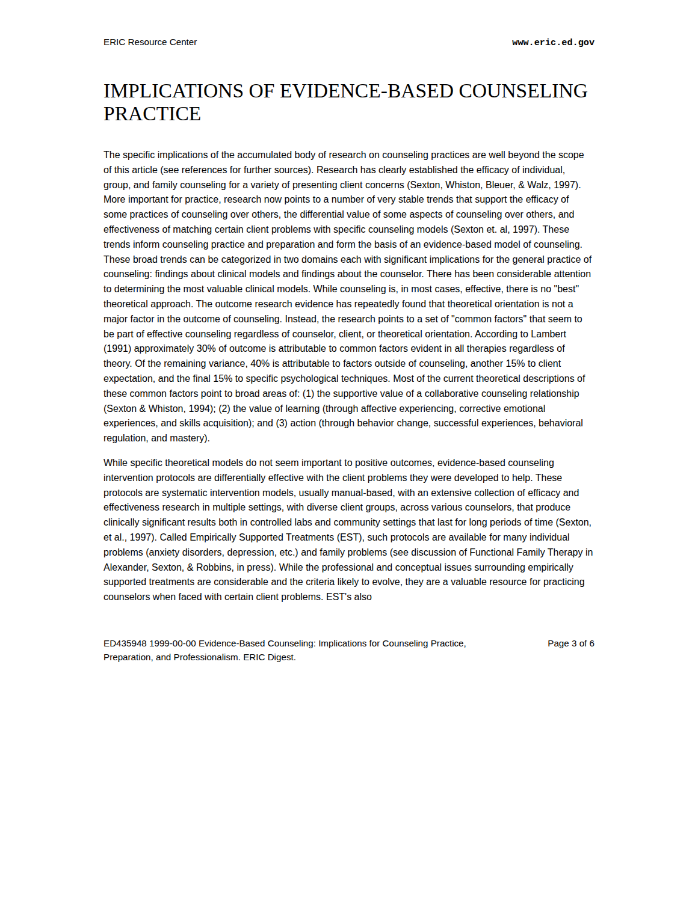ERIC Resource Center www.eric.ed.gov
IMPLICATIONS OF EVIDENCE-BASED COUNSELING PRACTICE
The specific implications of the accumulated body of research on counseling practices are well beyond the scope of this article (see references for further sources). Research has clearly established the efficacy of individual, group, and family counseling for a variety of presenting client concerns (Sexton, Whiston, Bleuer, & Walz, 1997). More important for practice, research now points to a number of very stable trends that support the efficacy of some practices of counseling over others, the differential value of some aspects of counseling over others, and effectiveness of matching certain client problems with specific counseling models (Sexton et. al, 1997). These trends inform counseling practice and preparation and form the basis of an evidence-based model of counseling.
These broad trends can be categorized in two domains each with significant implications for the general practice of counseling: findings about clinical models and findings about the counselor. There has been considerable attention to determining the most valuable clinical models. While counseling is, in most cases, effective, there is no "best" theoretical approach. The outcome research evidence has repeatedly found that theoretical orientation is not a major factor in the outcome of counseling. Instead, the research points to a set of "common factors" that seem to be part of effective counseling regardless of counselor, client, or theoretical orientation. According to Lambert (1991) approximately 30% of outcome is attributable to common factors evident in all therapies regardless of theory. Of the remaining variance, 40% is attributable to factors outside of counseling, another 15% to client expectation, and the final 15% to specific psychological techniques. Most of the current theoretical descriptions of these common factors point to broad areas of: (1) the supportive value of a collaborative counseling relationship (Sexton & Whiston, 1994); (2) the value of learning (through affective experiencing, corrective emotional experiences, and skills acquisition); and (3) action (through behavior change, successful experiences, behavioral regulation, and mastery).
While specific theoretical models do not seem important to positive outcomes, evidence-based counseling intervention protocols are differentially effective with the client problems they were developed to help. These protocols are systematic intervention models, usually manual-based, with an extensive collection of efficacy and effectiveness research in multiple settings, with diverse client groups, across various counselors, that produce clinically significant results both in controlled labs and community settings that last for long periods of time (Sexton, et al., 1997). Called Empirically Supported Treatments (EST), such protocols are available for many individual problems (anxiety disorders, depression, etc.) and family problems (see discussion of Functional Family Therapy in Alexander, Sexton, & Robbins, in press). While the professional and conceptual issues surrounding empirically supported treatments are considerable and the criteria likely to evolve, they are a valuable resource for practicing counselors when faced with certain client problems. EST's also
ED435948 1999-00-00 Evidence-Based Counseling: Implications for Counseling Practice, Preparation, and Professionalism. ERIC Digest. Page 3 of 6